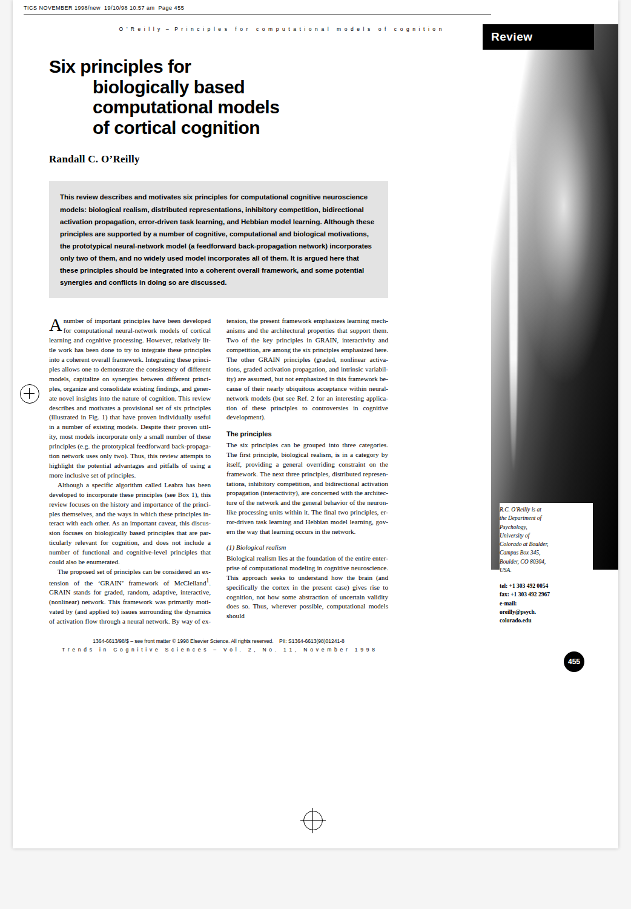TICS NOVEMBER 1998/new 19/10/98 10:57 am Page 455
R.C. O'Reilly is at
the Department of
Psychology,
University of
Colorado at Boulder,
Campus Box 345,
Boulder, CO 80304,
USA.
tel: +1 303 492 0054
fax: +1 303 492 2967
e-mail:
oreilly@psych.
colorado.edu
455
Review
O ’ R e i l l y – P r i n c i p l e s f o r c o m p u t a t i o n a l m o d e l s o f c o g n i t i o n
Six principles forbiologically based computational models of cortical cognition
Randall C. O’Reilly
This review describes and motivates six principles for computational cognitive neuroscience models: biological realism, distributed representations, inhibitory competition, bidirectional activation propagation, error-driven task learning, and Hebbian model learning. Although these principles are supported by a number of cognitive, computational and biological motivations, the prototypical neural-network model (a feedforward back-propagation network) incorporates only two of them, and no widely used model incorporates all of them. It is argued here that these principles should be integrated into a coherent overall framework, and some potential synergies and conflicts in doing so are discussed.
Anumber of important principles have been developed for computational neural-network models of cortical learning and cognitive processing. However, relatively little work has been done to try to integrate these principles into a coherent overall framework. Integrating these principles allows one to demonstrate the consistency of different models, capitalize on synergies between different principles, organize and consolidate existing findings, and generate novel insights into the nature of cognition. This review describes and motivates a provisional set of six principles (illustrated in Fig. 1) that have proven individually useful in a number of existing models. Despite their proven utility, most models incorporate only a small number of these principles (e.g. the prototypical feedforward back-propagation network uses only two). Thus, this review attempts to highlight the potential advantages and pitfalls of using a more inclusive set of principles.
Although a specific algorithm called Leabra has been developed to incorporate these principles (see Box 1), this review focuses on the history and importance of the principles themselves, and the ways in which these principles interact with each other. As an important caveat, this discussion focuses on biologically based principles that are particularly relevant for cognition, and does not include a number of functional and cognitive-level principles that could also be enumerated.
The proposed set of principles can be considered an extension of the ‘GRAIN’ framework of McClelland1. GRAIN stands for graded, random, adaptive, interactive, (nonlinear) network. This framework was primarily motivated by (and applied to) issues surrounding the dynamics of activation flow through a neural network. By way of extension, the present framework emphasizes learning mechanisms and the architectural properties that support them. Two of the key principles in GRAIN, interactivity and competition, are among the six principles emphasized here. The other GRAIN principles (graded, nonlinear activations, graded activation propagation, and intrinsic variability) are assumed, but not emphasized in this framework because of their nearly ubiquitous acceptance within neural-network models (but see Ref. 2 for an interesting application of these principles to controversies in cognitive development).
The principles
The six principles can be grouped into three categories. The first principle, biological realism, is in a category by itself, providing a general overriding constraint on the framework. The next three principles, distributed representations, inhibitory competition, and bidirectional activation propagation (interactivity), are concerned with the architecture of the network and the general behavior of the neuron-like processing units within it. The final two principles, error-driven task learning and Hebbian model learning, govern the way that learning occurs in the network.
(1) Biological realism
Biological realism lies at the foundation of the entire enterprise of computational modeling in cognitive neuroscience. This approach seeks to understand how the brain (and specifically the cortex in the present case) gives rise to cognition, not how some abstraction of uncertain validity does so. Thus, wherever possible, computational models should
1364-6613/98/$ – see front matter © 1998 Elsevier Science. All rights reserved. PII: S1364-6613(98)01241-8
T r e n d s i n C o g n i t i v e S c i e n c e s – V o l . 2 , N o . 1 1 , N o v e m b e r 1 9 9 8